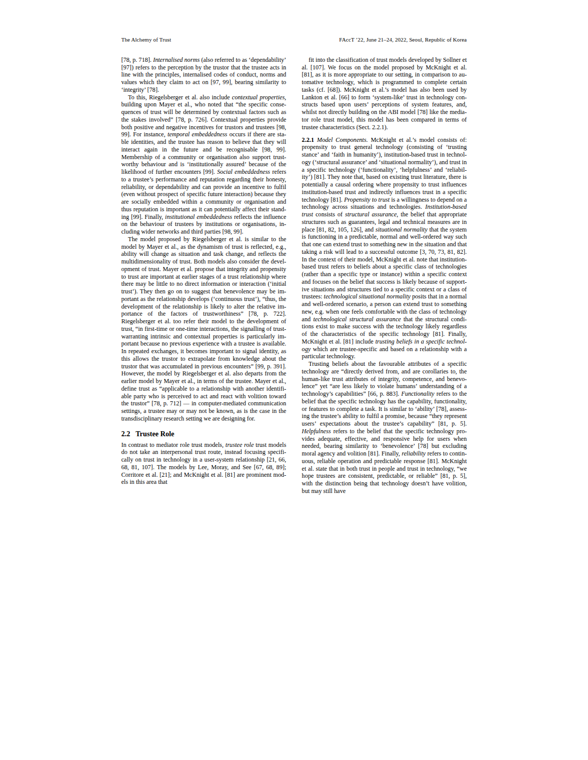The Alchemy of Trust
FAccT ’22, June 21–24, 2022, Seoul, Republic of Korea
[78, p. 718]. Internalised norms (also referred to as ‘dependability’ [97]) refers to the perception by the trustor that the trustee acts in line with the principles, internalised codes of conduct, norms and values which they claim to act on [97, 99], bearing similarity to ‘integrity’ [78].
To this, Riegelsberger et al. also include contextual properties, building upon Mayer et al., who noted that “the specific consequences of trust will be determined by contextual factors such as the stakes involved” [78, p. 726]. Contextual properties provide both positive and negative incentives for trustors and trustees [98, 99]. For instance, temporal embeddedness occurs if there are stable identities, and the trustee has reason to believe that they will interact again in the future and be recognisable [98, 99]. Membership of a community or organisation also support trustworthy behaviour and is ‘institutionally assured’ because of the likelihood of further encounters [99]. Social embeddedness refers to a trustee’s performance and reputation regarding their honesty, reliability, or dependability and can provide an incentive to fulfil (even without prospect of specific future interaction) because they are socially embedded within a community or organisation and thus reputation is important as it can potentially affect their standing [99]. Finally, institutional embeddedness reflects the influence on the behaviour of trustees by institutions or organisations, including wider networks and third parties [98, 99].
The model proposed by Riegelsberger et al. is similar to the model by Mayer et al., as the dynamism of trust is reflected, e.g., ability will change as situation and task change, and reflects the multidimensionality of trust. Both models also consider the development of trust. Mayer et al. propose that integrity and propensity to trust are important at earlier stages of a trust relationship where there may be little to no direct information or interaction (‘initial trust’). They then go on to suggest that benevolence may be important as the relationship develops (‘continuous trust’), “thus, the development of the relationship is likely to alter the relative importance of the factors of trustworthiness” [78, p. 722]. Riegelsberger et al. too refer their model to the development of trust, “in first-time or one-time interactions, the signalling of trust-warranting intrinsic and contextual properties is particularly important because no previous experience with a trustee is available. In repeated exchanges, it becomes important to signal identity, as this allows the trustor to extrapolate from knowledge about the trustor that was accumulated in previous encounters” [99, p. 391]. However, the model by Riegelsberger et al. also departs from the earlier model by Mayer et al., in terms of the trustee. Mayer et al., define trust as “applicable to a relationship with another identifiable party who is perceived to act and react with volition toward the trustor” [78, p. 712] — in computer-mediated communication settings, a trustee may or may not be known, as is the case in the transdisciplinary research setting we are designing for.
2.2 Trustee Role
In contrast to mediator role trust models, trustee role trust models do not take an interpersonal trust route, instead focusing specifically on trust in technology in a user-system relationship [21, 66, 68, 81, 107]. The models by Lee, Moray, and See [67, 68, 89]; Corritore et al. [21]; and McKnight et al. [81] are prominent models in this area that
fit into the classification of trust models developed by Sollner et al. [107]. We focus on the model proposed by McKnight et al. [81], as it is more appropriate to our setting, in comparison to automative technology, which is programmed to complete certain tasks (cf. [68]). McKnight et al.’s model has also been used by Lankton et al. [66] to form ‘system-like’ trust in technology constructs based upon users’ perceptions of system features, and, whilst not directly building on the ABI model [78] like the mediator role trust model, this model has been compared in terms of trustee characteristics (Sect. 2.2.1).
2.2.1 Model Components. McKnight et al.’s model consists of: propensity to trust general technology (consisting of ‘trusting stance’ and ‘faith in humanity’), institution-based trust in technology (‘structural assurance’ and ‘situational normality’), and trust in a specific technology (‘functionality’, ‘helpfulness’ and ‘reliability’) [81]. They note that, based on existing trust literature, there is potentially a causal ordering where propensity to trust influences institution-based trust and indirectly influences trust in a specific technology [81]. Propensity to trust is a willingness to depend on a technology across situations and technologies. Institution-based trust consists of structural assurance, the belief that appropriate structures such as guarantees, legal and technical measures are in place [81, 82, 105, 126], and situational normality that the system is functioning in a predictable, normal and well-ordered way such that one can extend trust to something new in the situation and that taking a risk will lead to a successful outcome [3, 70, 73, 81, 82]. In the context of their model, McKnight et al. note that institution-based trust refers to beliefs about a specific class of technologies (rather than a specific type or instance) within a specific context and focuses on the belief that success is likely because of supportive situations and structures tied to a specific context or a class of trustees: technological situational normality posits that in a normal and well-ordered scenario, a person can extend trust to something new, e.g. when one feels comfortable with the class of technology and technological structural assurance that the structural conditions exist to make success with the technology likely regardless of the characteristics of the specific technology [81]. Finally, McKnight et al. [81] include trusting beliefs in a specific technology which are trustee-specific and based on a relationship with a particular technology.
Trusting beliefs about the favourable attributes of a specific technology are “directly derived from, and are corollaries to, the human-like trust attributes of integrity, competence, and benevolence” yet “are less likely to violate humans’ understanding of a technology’s capabilities” [66, p. 883]. Functionality refers to the belief that the specific technology has the capability, functionality, or features to complete a task. It is similar to ‘ability’ [78], assessing the trustee’s ability to fulfil a promise, because “they represent users’ expectations about the trustee’s capability” [81, p. 5]. Helpfulness refers to the belief that the specific technology provides adequate, effective, and responsive help for users when needed, bearing similarity to ‘benevolence’ [78] but excluding moral agency and volition [81]. Finally, reliability refers to continuous, reliable operation and predictable response [81]. McKnight et al. state that in both trust in people and trust in technology, “we hope trustees are consistent, predictable, or reliable” [81, p. 5], with the distinction being that technology doesn’t have volition, but may still have